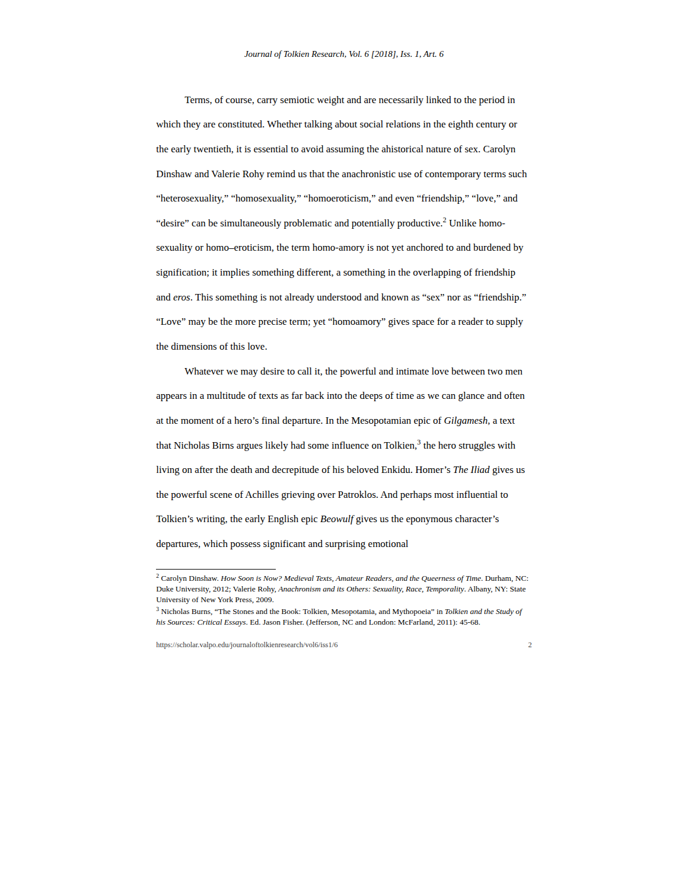Journal of Tolkien Research, Vol. 6 [2018], Iss. 1, Art. 6
Terms, of course, carry semiotic weight and are necessarily linked to the period in which they are constituted. Whether talking about social relations in the eighth century or the early twentieth, it is essential to avoid assuming the ahistorical nature of sex. Carolyn Dinshaw and Valerie Rohy remind us that the anachronistic use of contemporary terms such “heterosexuality,” “homosexuality,” “homoeroticism,” and even “friendship,” “love,” and “desire” can be simultaneously problematic and potentially productive.2 Unlike homo-sexuality or homo–eroticism, the term homo-amory is not yet anchored to and burdened by signification; it implies something different, a something in the overlapping of friendship and eros. This something is not already understood and known as “sex” nor as “friendship.” “Love” may be the more precise term; yet “homoamory” gives space for a reader to supply the dimensions of this love.
Whatever we may desire to call it, the powerful and intimate love between two men appears in a multitude of texts as far back into the deeps of time as we can glance and often at the moment of a hero’s final departure. In the Mesopotamian epic of Gilgamesh, a text that Nicholas Birns argues likely had some influence on Tolkien,3 the hero struggles with living on after the death and decrepitude of his beloved Enkidu. Homer’s The Iliad gives us the powerful scene of Achilles grieving over Patroklos. And perhaps most influential to Tolkien’s writing, the early English epic Beowulf gives us the eponymous character’s departures, which possess significant and surprising emotional
2 Carolyn Dinshaw. How Soon is Now? Medieval Texts, Amateur Readers, and the Queerness of Time. Durham, NC: Duke University, 2012; Valerie Rohy, Anachronism and its Others: Sexuality, Race, Temporality. Albany, NY: State University of New York Press, 2009.
3 Nicholas Burns, “The Stones and the Book: Tolkien, Mesopotamia, and Mythopoeia” in Tolkien and the Study of his Sources: Critical Essays. Ed. Jason Fisher. (Jefferson, NC and London: McFarland, 2011): 45-68.
https://scholar.valpo.edu/journaloftolkienresearch/vol6/iss1/6 2